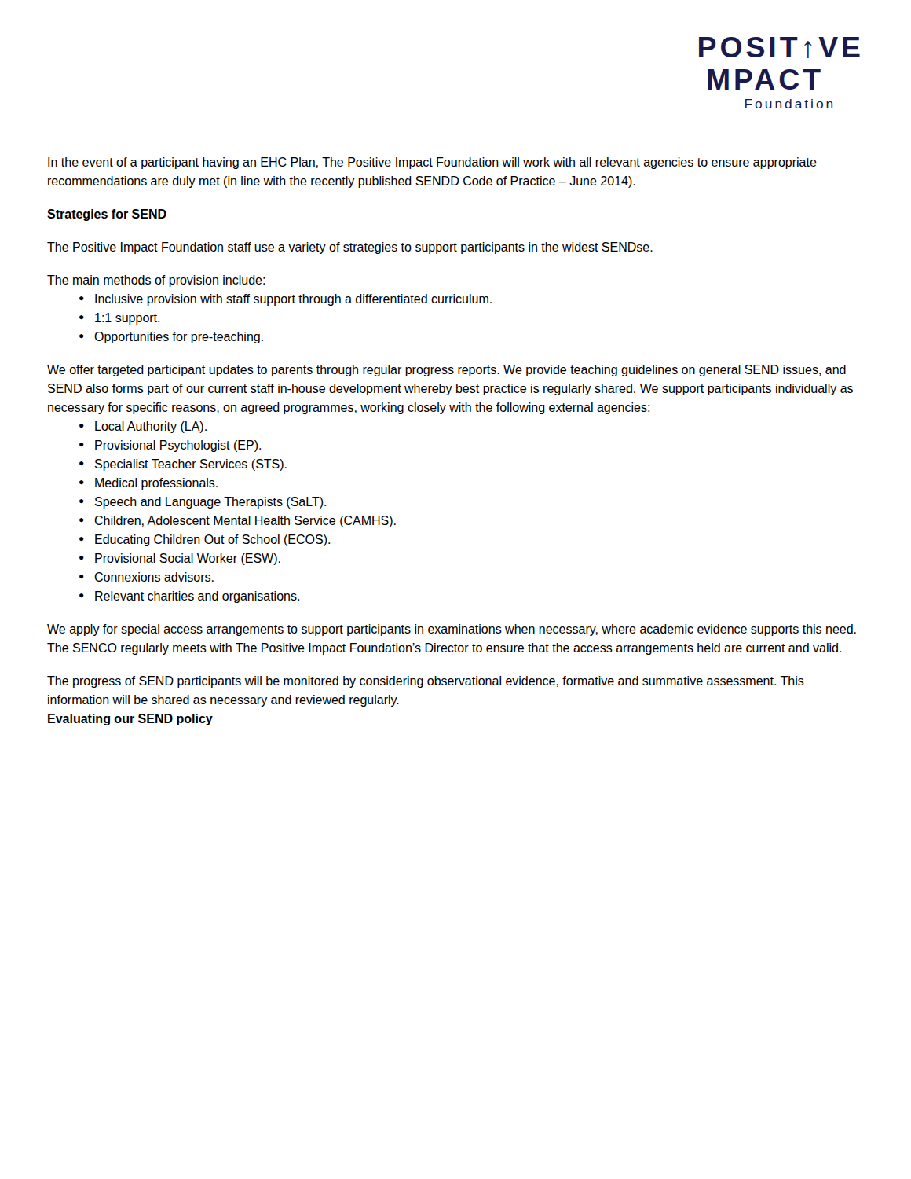POSIT↑VE
 MPACT
Foundation
In the event of a participant having an EHC Plan, The Positive Impact Foundation will work with all relevant agencies to ensure appropriate recommendations are duly met (in line with the recently published SENDD Code of Practice – June 2014).
Strategies for SEND
The Positive Impact Foundation staff use a variety of strategies to support participants in the widest SENDse.
The main methods of provision include:
Inclusive provision with staff support through a differentiated curriculum.
1:1 support.
Opportunities for pre-teaching.
We offer targeted participant updates to parents through regular progress reports. We provide teaching guidelines on general SEND issues, and SEND also forms part of our current staff in-house development whereby best practice is regularly shared. We support participants individually as necessary for specific reasons, on agreed programmes, working closely with the following external agencies:
Local Authority (LA).
Provisional Psychologist (EP).
Specialist Teacher Services (STS).
Medical professionals.
Speech and Language Therapists (SaLT).
Children, Adolescent Mental Health Service (CAMHS).
Educating Children Out of School (ECOS).
Provisional Social Worker (ESW).
Connexions advisors.
Relevant charities and organisations.
We apply for special access arrangements to support participants in examinations when necessary, where academic evidence supports this need. The SENCO regularly meets with The Positive Impact Foundation’s Director to ensure that the access arrangements held are current and valid.
The progress of SEND participants will be monitored by considering observational evidence, formative and summative assessment. This information will be shared as necessary and reviewed regularly.
Evaluating our SEND policy